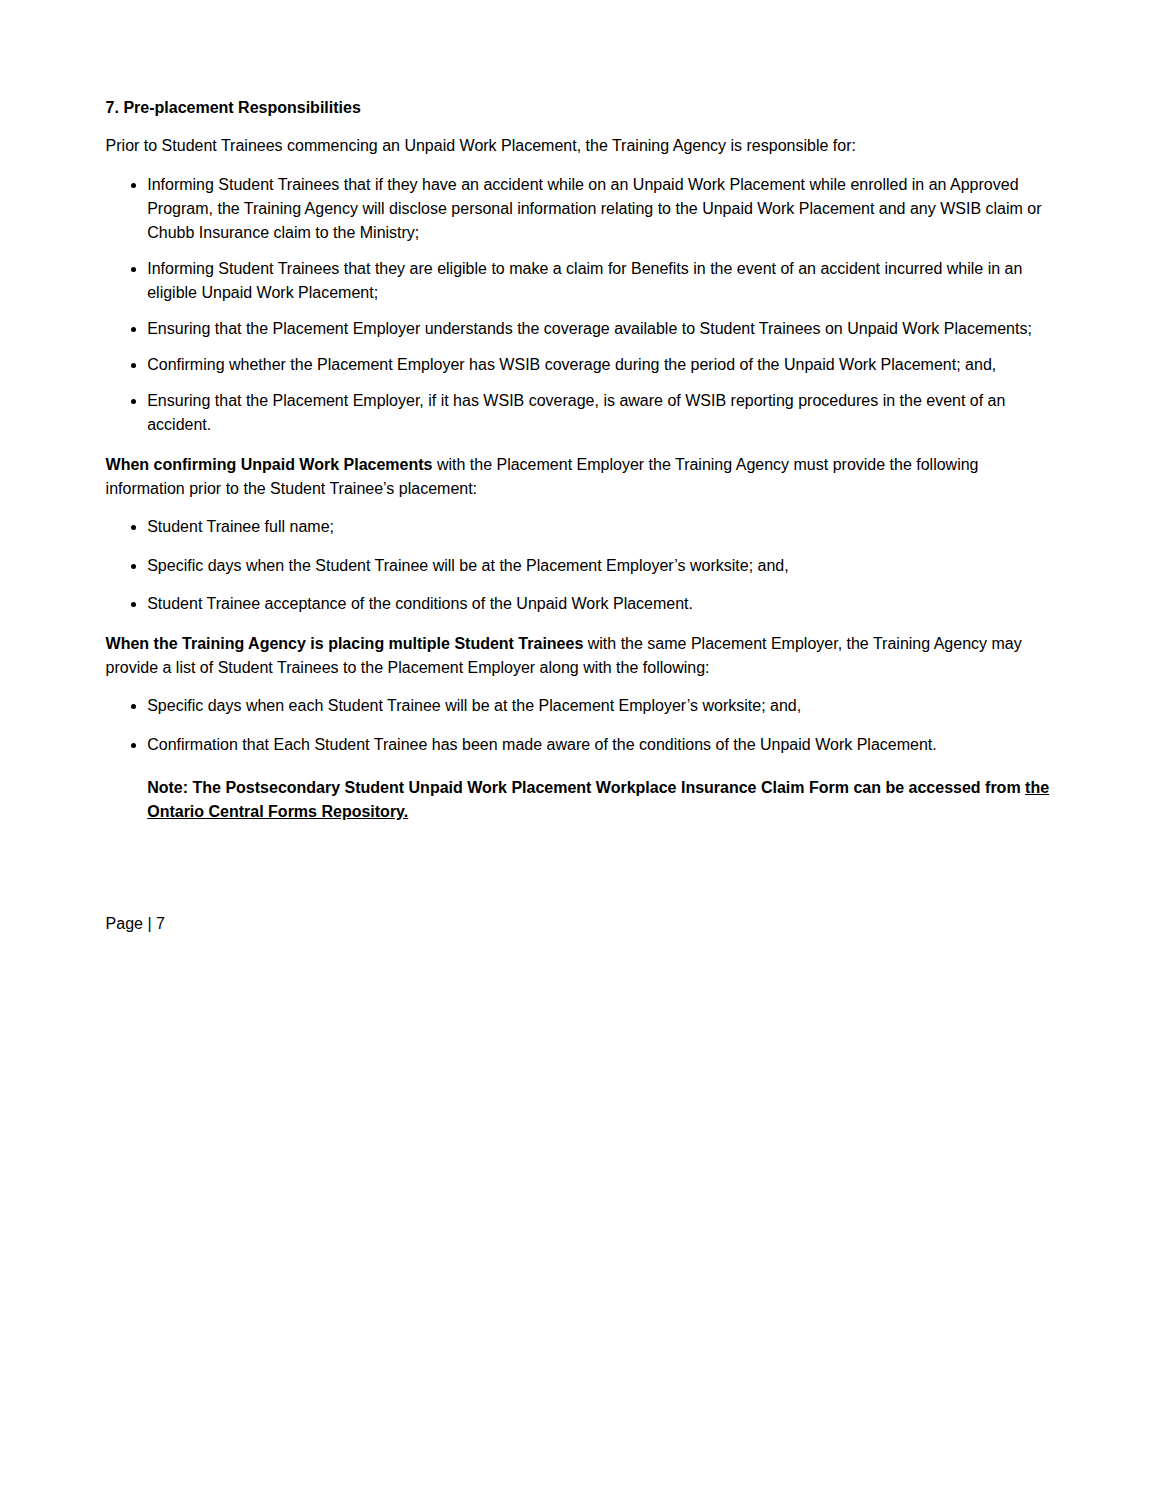7. Pre-placement Responsibilities
Prior to Student Trainees commencing an Unpaid Work Placement, the Training Agency is responsible for:
Informing Student Trainees that if they have an accident while on an Unpaid Work Placement while enrolled in an Approved Program, the Training Agency will disclose personal information relating to the Unpaid Work Placement and any WSIB claim or Chubb Insurance claim to the Ministry;
Informing Student Trainees that they are eligible to make a claim for Benefits in the event of an accident incurred while in an eligible Unpaid Work Placement;
Ensuring that the Placement Employer understands the coverage available to Student Trainees on Unpaid Work Placements;
Confirming whether the Placement Employer has WSIB coverage during the period of the Unpaid Work Placement; and,
Ensuring that the Placement Employer, if it has WSIB coverage, is aware of WSIB reporting procedures in the event of an accident.
When confirming Unpaid Work Placements with the Placement Employer the Training Agency must provide the following information prior to the Student Trainee’s placement:
Student Trainee full name;
Specific days when the Student Trainee will be at the Placement Employer’s worksite; and,
Student Trainee acceptance of the conditions of the Unpaid Work Placement.
When the Training Agency is placing multiple Student Trainees with the same Placement Employer, the Training Agency may provide a list of Student Trainees to the Placement Employer along with the following:
Specific days when each Student Trainee will be at the Placement Employer’s worksite; and,
Confirmation that Each Student Trainee has been made aware of the conditions of the Unpaid Work Placement.
Note: The Postsecondary Student Unpaid Work Placement Workplace Insurance Claim Form can be accessed from the Ontario Central Forms Repository.
Page | 7